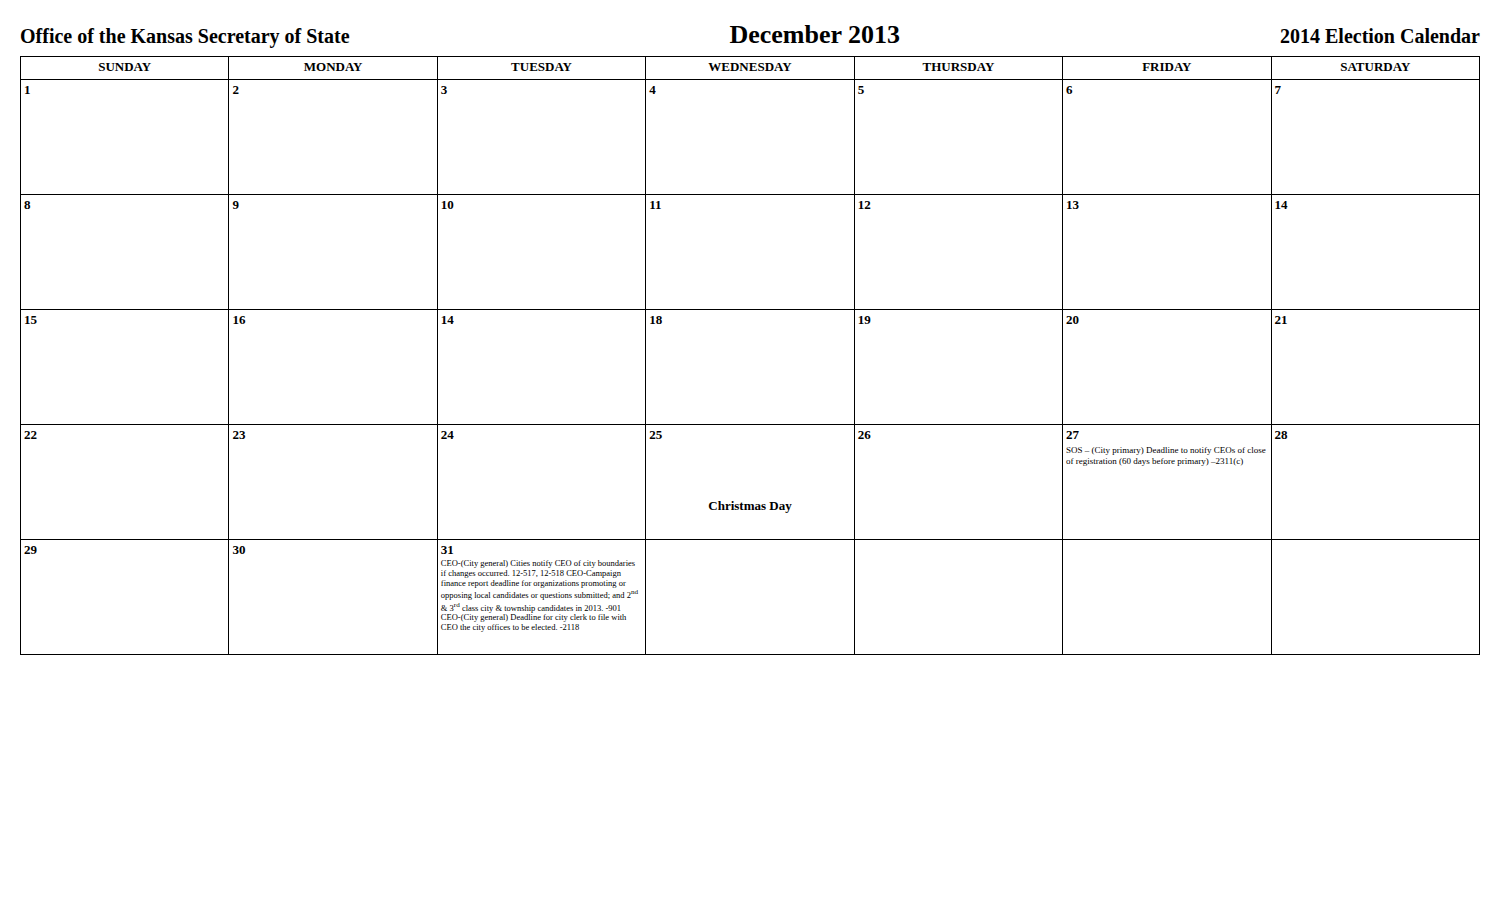Office of the Kansas Secretary of State
December 2013
2014 Election Calendar
| SUNDAY | MONDAY | TUESDAY | WEDNESDAY | THURSDAY | FRIDAY | SATURDAY |
| --- | --- | --- | --- | --- | --- | --- |
| 1 | 2 | 3 | 4 | 5 | 6 | 7 |
| 8 | 9 | 10 | 11 | 12 | 13 | 14 |
| 15 | 16 | 14 | 18 | 19 | 20 | 21 |
| 22 | 23 | 24 | 25 Christmas Day | 26 | 27 SOS – (City primary) Deadline to notify CEOs of close of registration (60 days before primary) –2311(c) | 28 |
| 29 | 30 | 31 CEO-(City general) Cities notify CEO of city boundaries if changes occurred. 12-517, 12-518 CEO-Campaign finance report deadline for organizations promoting or opposing local candidates or questions submitted; and 2 nd & 3 rd class city & township candidates in 2013. -901 CEO-(City general) Deadline for city clerk to file with CEO the city offices to be elected. -2118 | | | | |